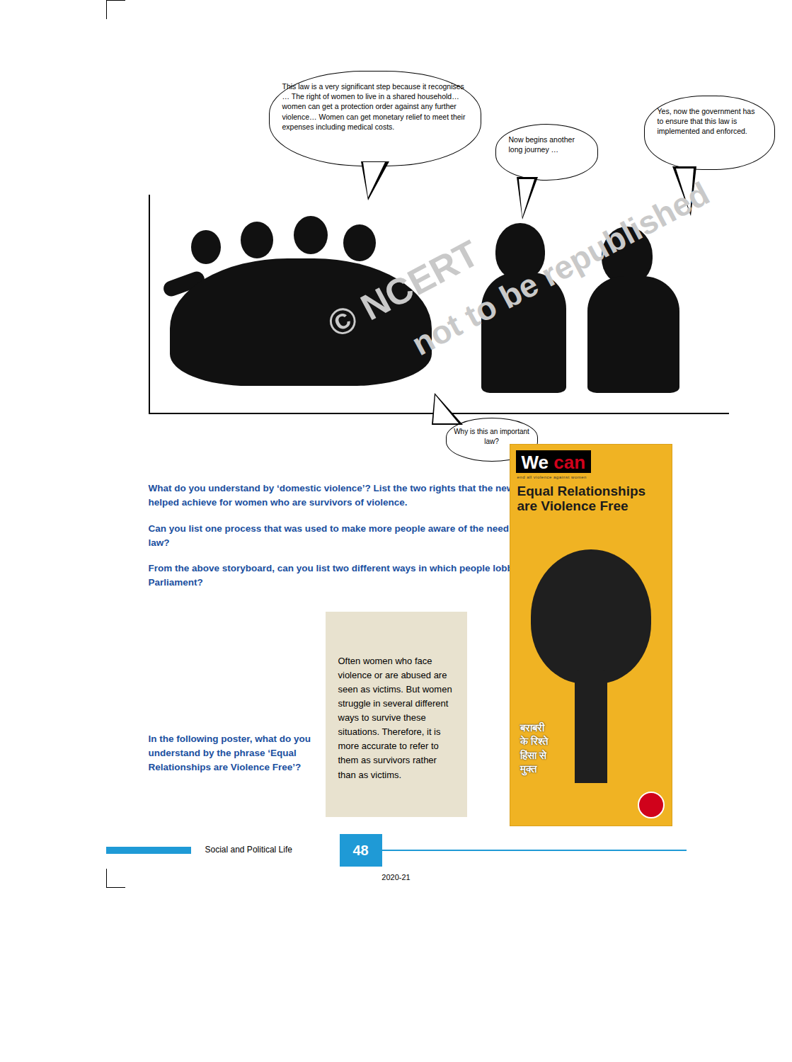This law is a very significant step because it recognises … The right of women to live in a shared household… women can get a protection order against any further violence… Women can get monetary relief to meet their expenses including medical costs.
Now begins another long journey …
Yes, now the government has to ensure that this law is implemented and enforced.
Why is this an important law?
© NCERT not to be republished
What do you understand by ‘domestic violence’? List the two rights that the new law helped achieve for women who are survivors of violence.
Can you list one process that was used to make more people aware of the need for this law?
From the above storyboard, can you list two different ways in which people lobbied Parliament?
In the following poster, what do you understand by the phrase ‘Equal Relationships are Violence Free’?
Often women who face violence or are abused are seen as victims. But women struggle in several different ways to survive these situations. Therefore, it is more accurate to refer to them as survivors rather than as victims.
We can
end all violence against women
Equal Relationships
are Violence Free
बराबरी
के रिश्ते
हिंसा से
मुक्त
Social and Political Life
48
2020-21